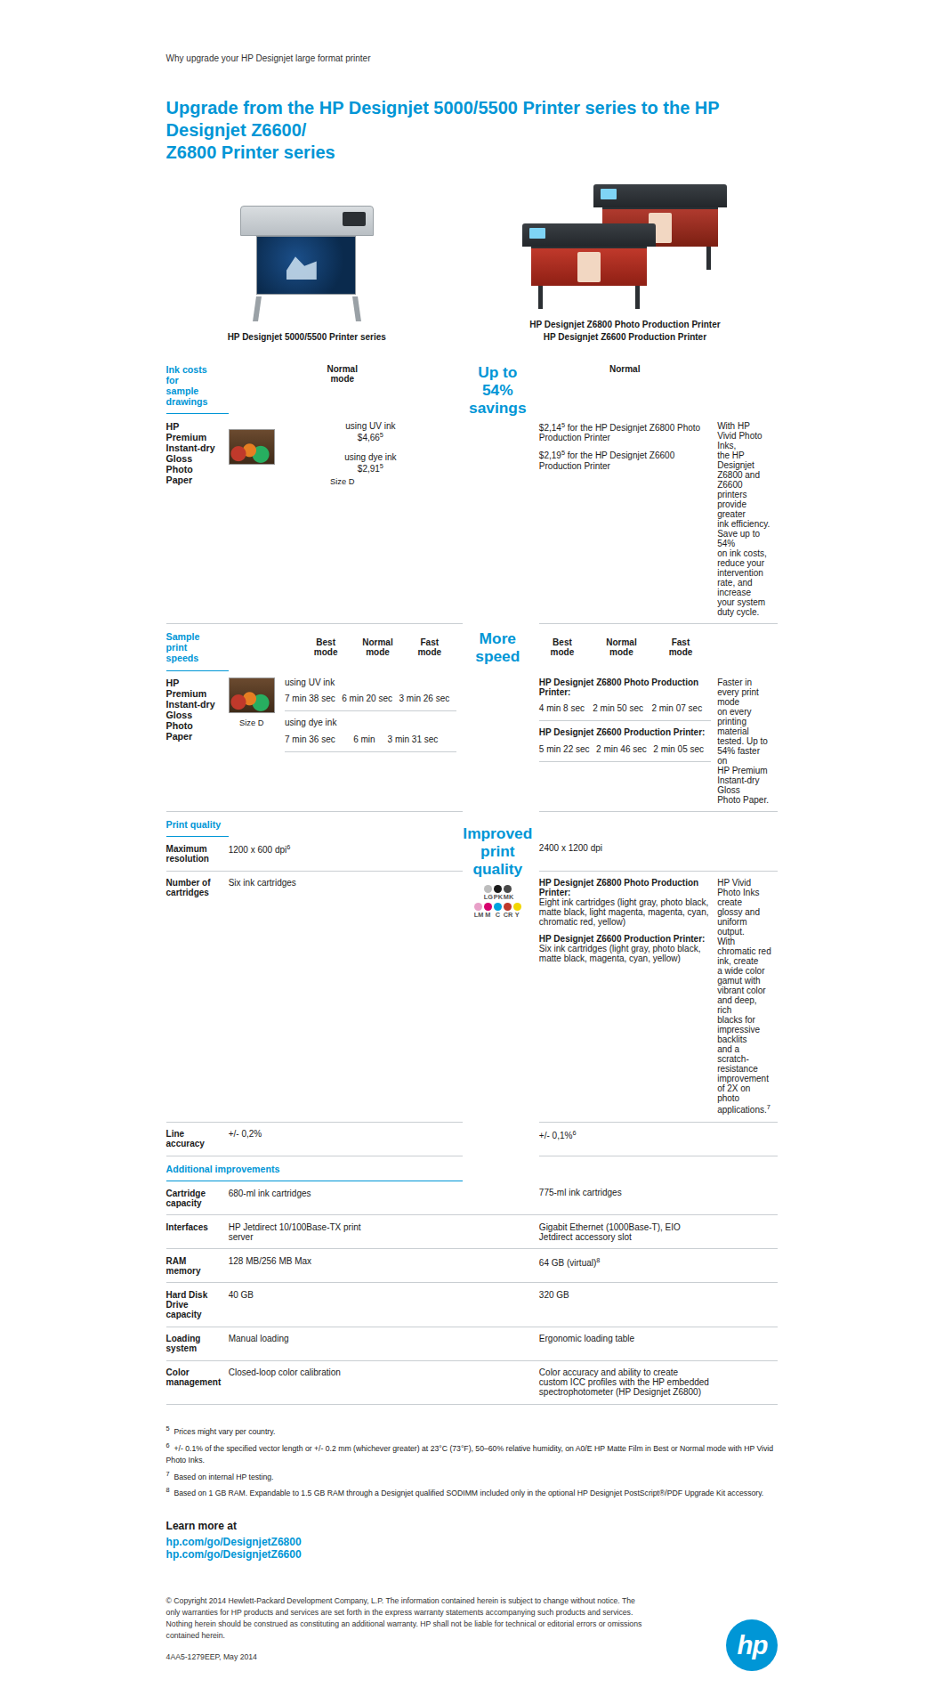Why upgrade your HP Designjet large format printer
Upgrade from the HP Designjet 5000/5500 Printer series to the HP Designjet Z6600/
Z6800 Printer series
HP Designjet 5000/5500 Printer series
HP Designjet Z6800 Photo Production Printer
HP Designjet Z6600 Production Printer
| Ink costs for sample drawings | Normal mode | Up to 54% savings | Normal | |
| HP Premium Instant-dry Gloss Photo Paper | using UV ink $4,66 5 using dye ink $2,91 5 Size D | $2,14 5 for the HP Designjet Z6800 Photo Production Printer $2,19 5 for the HP Designjet Z6600 Production Printer | With HP Vivid Photo Inks, the HP Designjet Z6800 and Z6600 printers provide greater ink efficiency. Save up to 54% on ink costs, reduce your intervention rate, and increase your system duty cycle. |
| Sample print speeds | / / Best mode / Normal mode / Fast mode / | More speed | / Best mode / Normal mode / Fast mode / | |
| HP Premium Instant-dry Gloss Photo Paper | Size D using UV ink / 7 min 38 sec / 6 min 20 sec / 3 min 26 sec / using dye ink / 7 min 36 sec / 6 min / 3 min 31 sec / | HP Designjet Z6800 Photo Production Printer: / 4 min 8 sec / 2 min 50 sec / 2 min 07 sec / HP Designjet Z6600 Production Printer: / 5 min 22 sec / 2 min 46 sec / 2 min 05 sec / | Faster in every print mode on every printing material tested. Up to 54% faster on HP Premium Instant-dry Gloss Photo Paper. |
| Print quality | | Improved print quality LG PK MK LM M C CR Y | | |
| Maximum resolution | 1200 x 600 dpi 6 | 2400 x 1200 dpi | |
| Number of cartridges | Six ink cartridges | HP Designjet Z6800 Photo Production Printer: Eight ink cartridges (light gray, photo black, matte black, light magenta, magenta, cyan, chromatic red, yellow) HP Designjet Z6600 Production Printer: Six ink cartridges (light gray, photo black, matte black, magenta, cyan, yellow) | HP Vivid Photo Inks create glossy and uniform output. With chromatic red ink, create a wide color gamut with vibrant color and deep, rich blacks for impressive backlits and a scratch-resistance improvement of 2X on photo applications. 7 |
| Line accuracy | +/- 0,2% | +/- 0,1% 6 | |
| Additional improvements | | | |
| Cartridge capacity | 680-ml ink cartridges | | 775-ml ink cartridges | |
| Interfaces | HP Jetdirect 10/100Base-TX print server | | Gigabit Ethernet (1000Base-T), EIO Jetdirect accessory slot | |
| RAM memory | 128 MB/256 MB Max | | 64 GB (virtual) 8 | |
| Hard Disk Drive capacity | 40 GB | | 320 GB | |
| Loading system | Manual loading | | Ergonomic loading table | |
| Color management | Closed-loop color calibration | | Color accuracy and ability to create custom ICC profiles with the HP embedded spectrophotometer (HP Designjet Z6800) | |
5 Prices might vary per country.
6 +/- 0.1% of the specified vector length or +/- 0.2 mm (whichever greater) at 23°C (73°F), 50–60% relative humidity, on A0/E HP Matte Film in Best or Normal mode with HP Vivid Photo Inks.
7 Based on internal HP testing.
8 Based on 1 GB RAM. Expandable to 1.5 GB RAM through a Designjet qualified SODIMM included only in the optional HP Designjet PostScript®/PDF Upgrade Kit accessory.
Learn more at
hp.com/go/DesignjetZ6800 hp.com/go/DesignjetZ6600
© Copyright 2014 Hewlett-Packard Development Company, L.P. The information contained herein is subject to change without notice. The only warranties for HP products and services are set forth in the express warranty statements accompanying such products and services. Nothing herein should be construed as constituting an additional warranty. HP shall not be liable for technical or editorial errors or omissions contained herein.
4AA5-1279EEP, May 2014
hp